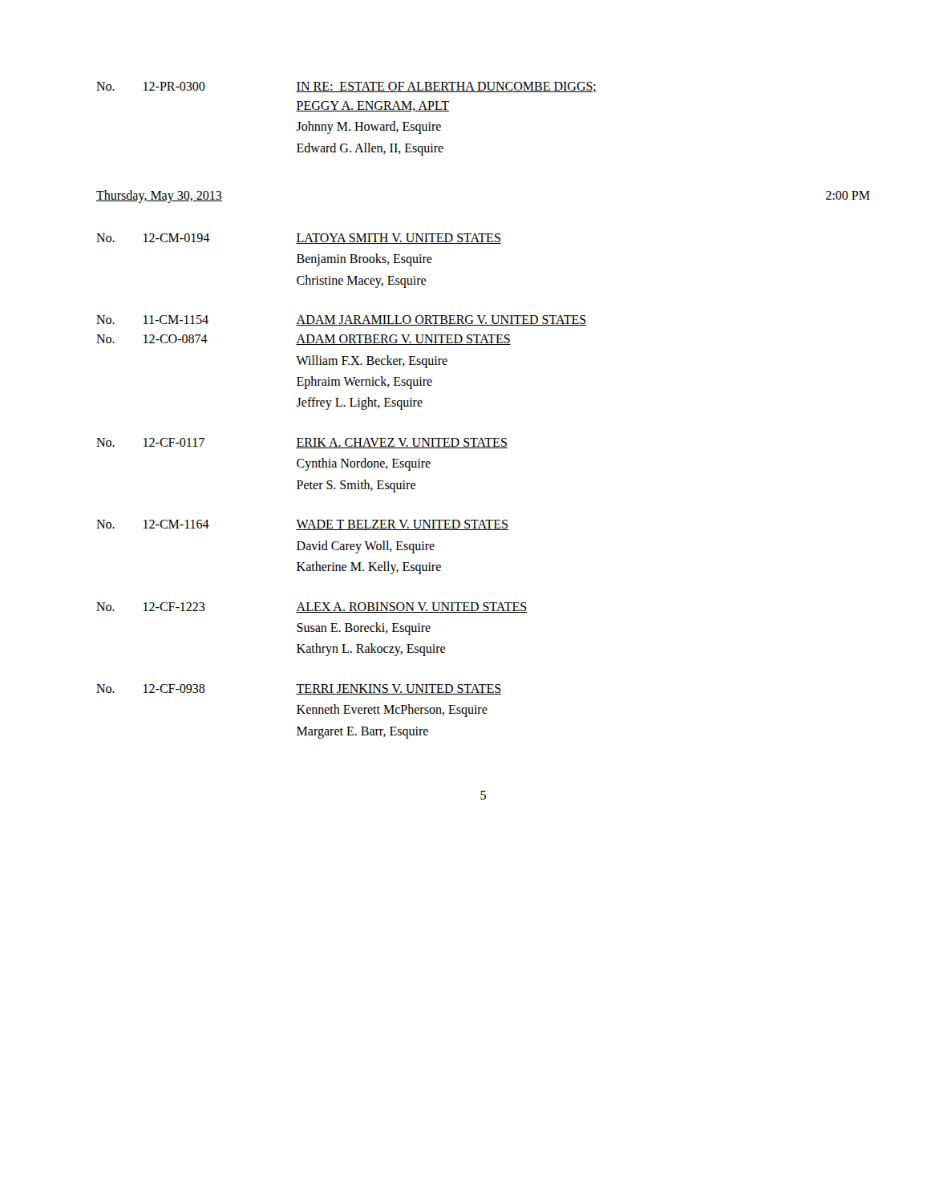No. 12-PR-0300
In re: Estate of Albertha Duncombe Diggs;
Peggy A. Engram, Aplt
Johnny M. Howard, Esquire
Edward G. Allen, II, Esquire
Thursday, May 30, 2013 2:00 PM
No. 12-CM-0194
Latoya Smith v. United States
Benjamin Brooks, Esquire
Christine Macey, Esquire
No. 11-CM-1154
No. 12-CO-0874
Adam Jaramillo Ortberg v. United States
Adam Ortberg v. United States
William F.X. Becker, Esquire
Ephraim Wernick, Esquire
Jeffrey L. Light, Esquire
No. 12-CF-0117
Erik A. Chavez v. United States
Cynthia Nordone, Esquire
Peter S. Smith, Esquire
No. 12-CM-1164
Wade T Belzer v. United States
David Carey Woll, Esquire
Katherine M. Kelly, Esquire
No. 12-CF-1223
Alex A. Robinson v. United States
Susan E. Borecki, Esquire
Kathryn L. Rakoczy, Esquire
No. 12-CF-0938
Terri Jenkins v. United States
Kenneth Everett McPherson, Esquire
Margaret E. Barr, Esquire
5